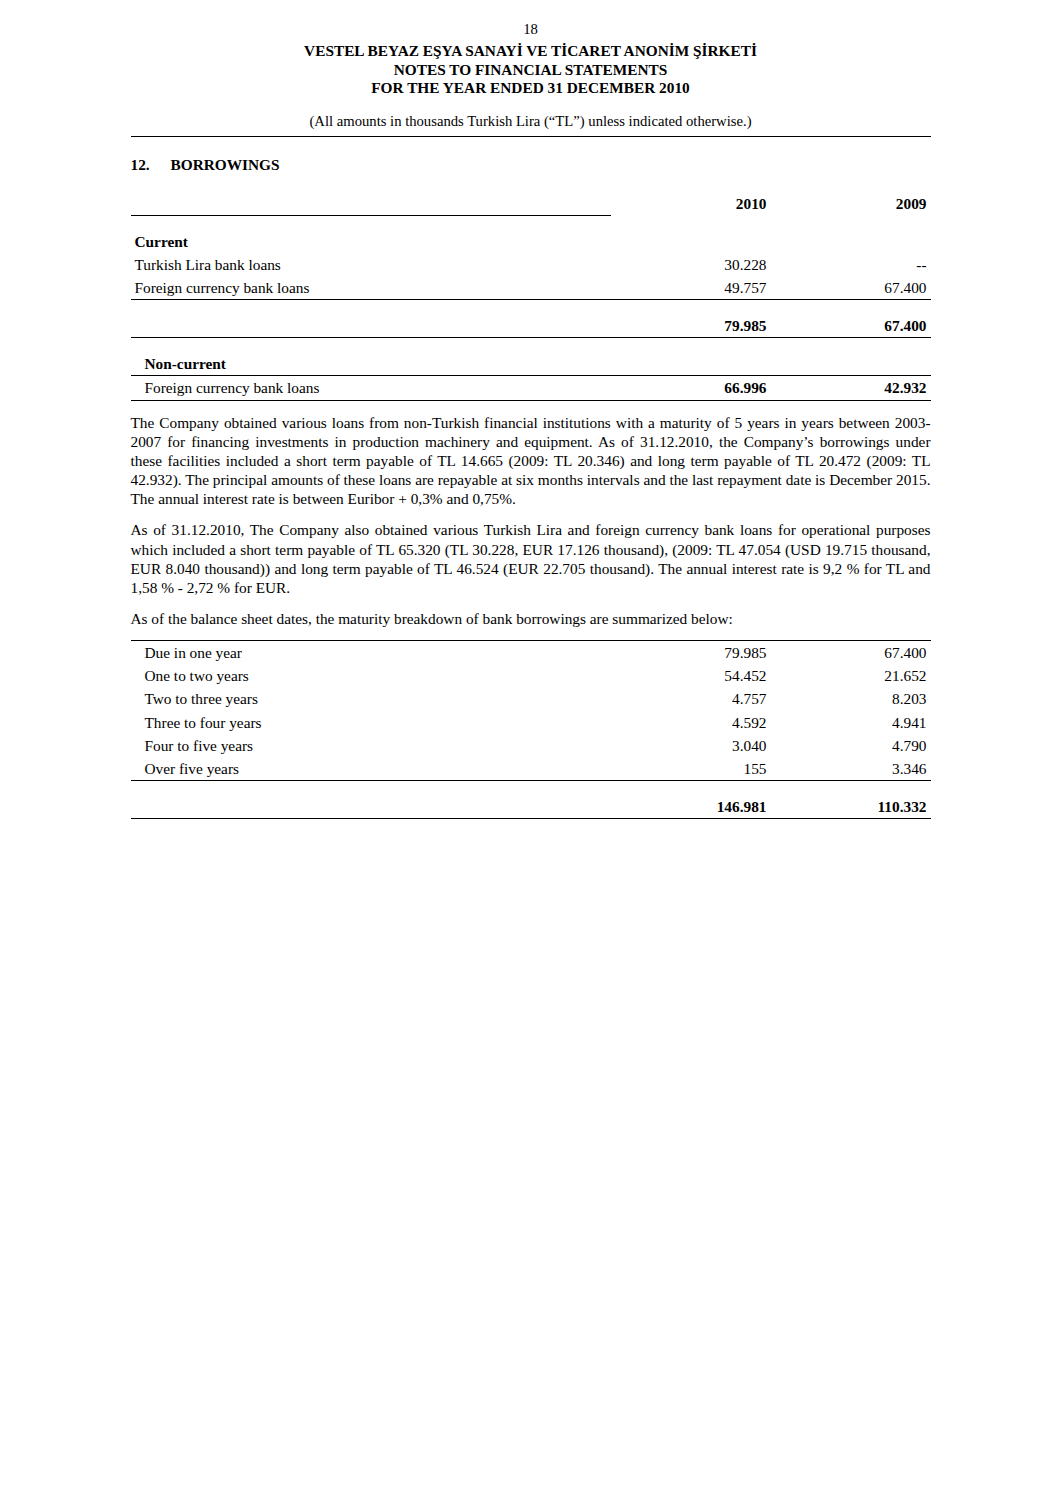18
VESTEL BEYAZ EŞYA SANAYİ VE TİCARET ANONİM ŞİRKETİ
NOTES TO FINANCIAL STATEMENTS
FOR THE YEAR ENDED 31 DECEMBER 2010
(All amounts in thousands Turkish Lira (“TL”) unless indicated otherwise.)
12. BORROWINGS
| | 2010 | 2009 |
| Current | | |
| Turkish Lira bank loans | 30.228 | -- |
| Foreign currency bank loans | 49.757 | 67.400 |
| | 79.985 | 67.400 |
| Non-current | | |
| Foreign currency bank loans | 66.996 | 42.932 |
The Company obtained various loans from non-Turkish financial institutions with a maturity of 5 years in years between 2003-2007 for financing investments in production machinery and equipment. As of 31.12.2010, the Company’s borrowings under these facilities included a short term payable of TL 14.665 (2009: TL 20.346) and long term payable of TL 20.472 (2009: TL 42.932). The principal amounts of these loans are repayable at six months intervals and the last repayment date is December 2015. The annual interest rate is between Euribor + 0,3% and 0,75%.
As of 31.12.2010, The Company also obtained various Turkish Lira and foreign currency bank loans for operational purposes which included a short term payable of TL 65.320 (TL 30.228, EUR 17.126 thousand), (2009: TL 47.054 (USD 19.715 thousand, EUR 8.040 thousand)) and long term payable of TL 46.524 (EUR 22.705 thousand). The annual interest rate is 9,2 % for TL and 1,58 % - 2,72 % for EUR.
As of the balance sheet dates, the maturity breakdown of bank borrowings are summarized below:
| Due in one year | 79.985 | 67.400 |
| One to two years | 54.452 | 21.652 |
| Two to three years | 4.757 | 8.203 |
| Three to four years | 4.592 | 4.941 |
| Four to five years | 3.040 | 4.790 |
| Over five years | 155 | 3.346 |
| | 146.981 | 110.332 |